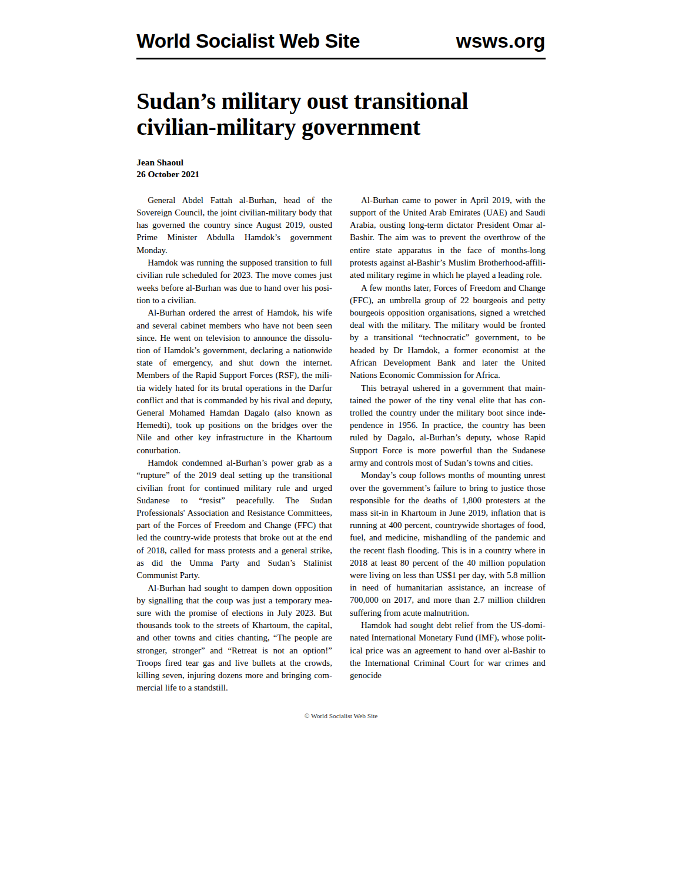World Socialist Web Site
wsws.org
Sudan’s military oust transitional civilian-military government
Jean Shaoul 26 October 2021
General Abdel Fattah al-Burhan, head of the Sovereign Council, the joint civilian-military body that has governed the country since August 2019, ousted Prime Minister Abdulla Hamdok’s government Monday.
Hamdok was running the supposed transition to full civilian rule scheduled for 2023. The move comes just weeks before al-Burhan was due to hand over his position to a civilian.
Al-Burhan ordered the arrest of Hamdok, his wife and several cabinet members who have not been seen since. He went on television to announce the dissolution of Hamdok’s government, declaring a nationwide state of emergency, and shut down the internet. Members of the Rapid Support Forces (RSF), the militia widely hated for its brutal operations in the Darfur conflict and that is commanded by his rival and deputy, General Mohamed Hamdan Dagalo (also known as Hemedti), took up positions on the bridges over the Nile and other key infrastructure in the Khartoum conurbation.
Hamdok condemned al-Burhan’s power grab as a “rupture” of the 2019 deal setting up the transitional civilian front for continued military rule and urged Sudanese to “resist” peacefully. The Sudan Professionals' Association and Resistance Committees, part of the Forces of Freedom and Change (FFC) that led the country-wide protests that broke out at the end of 2018, called for mass protests and a general strike, as did the Umma Party and Sudan’s Stalinist Communist Party.
Al-Burhan had sought to dampen down opposition by signalling that the coup was just a temporary measure with the promise of elections in July 2023. But thousands took to the streets of Khartoum, the capital, and other towns and cities chanting, “The people are stronger, stronger” and “Retreat is not an option!” Troops fired tear gas and live bullets at the crowds, killing seven, injuring dozens more and bringing commercial life to a standstill.
Al-Burhan came to power in April 2019, with the support of the United Arab Emirates (UAE) and Saudi Arabia, ousting long-term dictator President Omar al-Bashir. The aim was to prevent the overthrow of the entire state apparatus in the face of months-long protests against al-Bashir’s Muslim Brotherhood-affiliated military regime in which he played a leading role.
A few months later, Forces of Freedom and Change (FFC), an umbrella group of 22 bourgeois and petty bourgeois opposition organisations, signed a wretched deal with the military. The military would be fronted by a transitional “technocratic” government, to be headed by Dr Hamdok, a former economist at the African Development Bank and later the United Nations Economic Commission for Africa.
This betrayal ushered in a government that maintained the power of the tiny venal elite that has controlled the country under the military boot since independence in 1956. In practice, the country has been ruled by Dagalo, al-Burhan’s deputy, whose Rapid Support Force is more powerful than the Sudanese army and controls most of Sudan’s towns and cities.
Monday’s coup follows months of mounting unrest over the government’s failure to bring to justice those responsible for the deaths of 1,800 protesters at the mass sit-in in Khartoum in June 2019, inflation that is running at 400 percent, countrywide shortages of food, fuel, and medicine, mishandling of the pandemic and the recent flash flooding. This is in a country where in 2018 at least 80 percent of the 40 million population were living on less than US$1 per day, with 5.8 million in need of humanitarian assistance, an increase of 700,000 on 2017, and more than 2.7 million children suffering from acute malnutrition.
Hamdok had sought debt relief from the US-dominated International Monetary Fund (IMF), whose political price was an agreement to hand over al-Bashir to the International Criminal Court for war crimes and genocide
© World Socialist Web Site